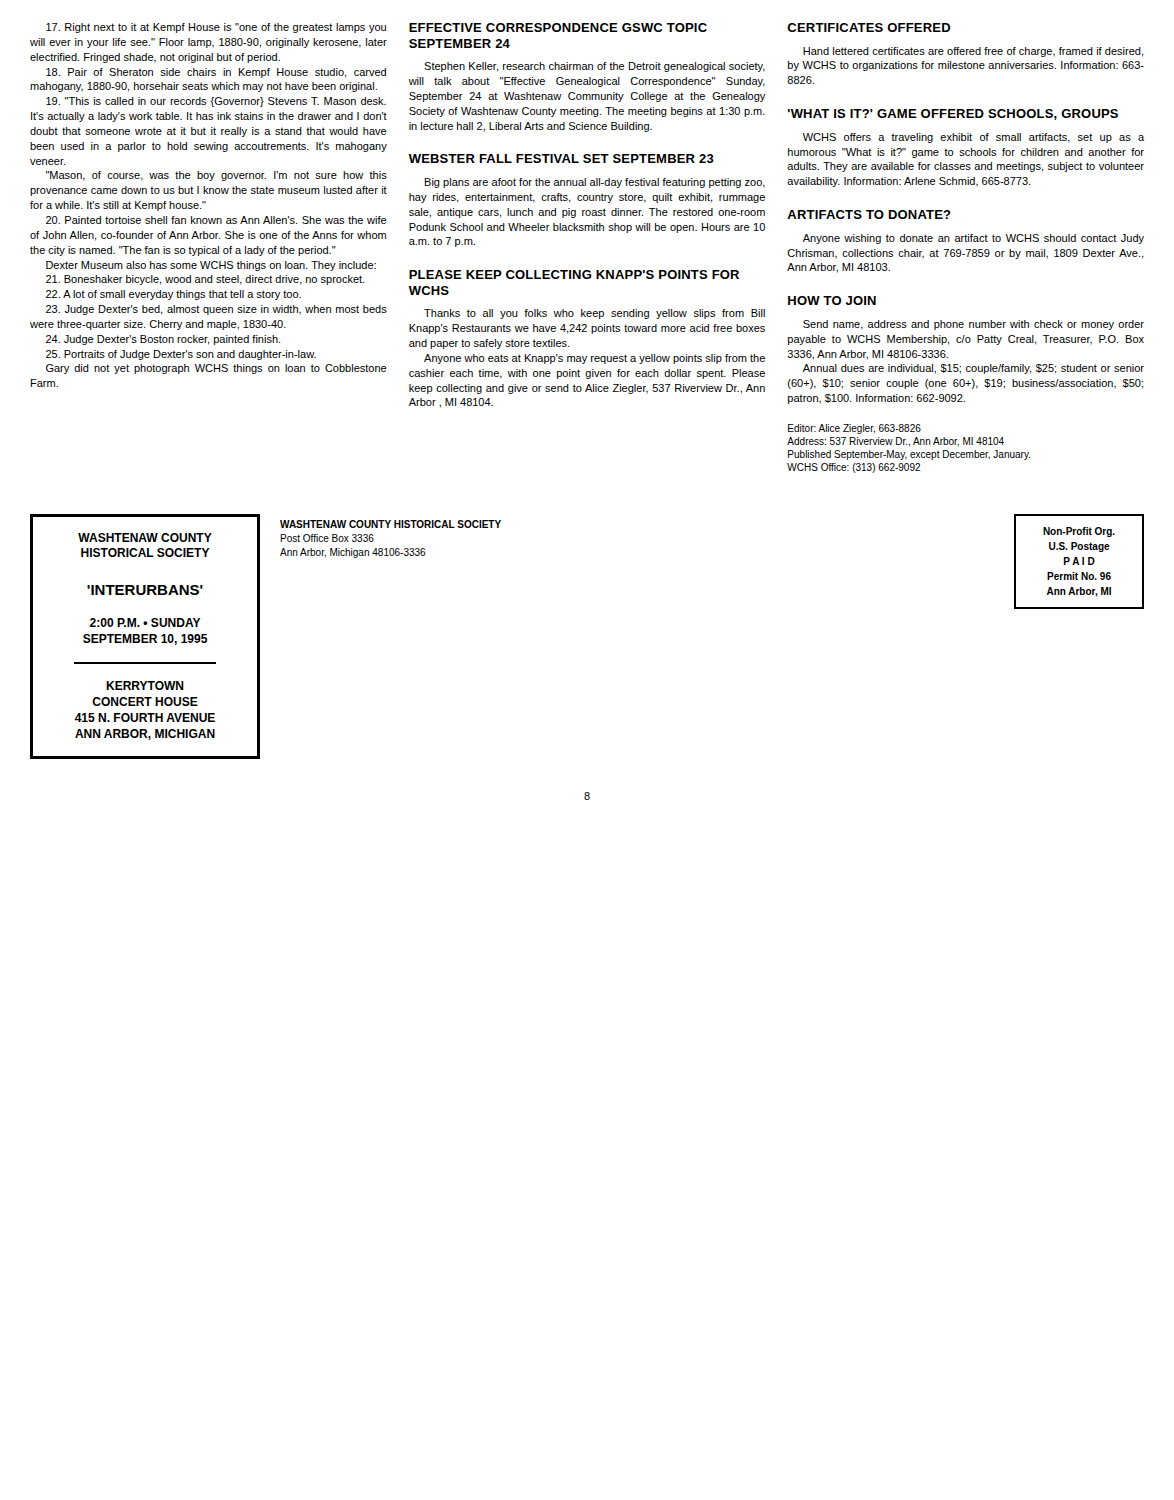17. Right next to it at Kempf House is "one of the greatest lamps you will ever in your life see." Floor lamp, 1880-90, originally kerosene, later electrified. Fringed shade, not original but of period.
18. Pair of Sheraton side chairs in Kempf House studio, carved mahogany, 1880-90, horsehair seats which may not have been original.
19. "This is called in our records {Governor} Stevens T. Mason desk. It's actually a lady's work table. It has ink stains in the drawer and I don't doubt that someone wrote at it but it really is a stand that would have been used in a parlor to hold sewing accoutrements. It's mahogany veneer.
"Mason, of course, was the boy governor. I'm not sure how this provenance came down to us but I know the state museum lusted after it for a while. It's still at Kempf house."
20. Painted tortoise shell fan known as Ann Allen's. She was the wife of John Allen, co-founder of Ann Arbor. She is one of the Anns for whom the city is named. "The fan is so typical of a lady of the period."
Dexter Museum also has some WCHS things on loan. They include:
21. Boneshaker bicycle, wood and steel, direct drive, no sprocket.
22. A lot of small everyday things that tell a story too.
23. Judge Dexter's bed, almost queen size in width, when most beds were three-quarter size. Cherry and maple, 1830-40.
24. Judge Dexter's Boston rocker, painted finish.
25. Portraits of Judge Dexter's son and daughter-in-law.
Gary did not yet photograph WCHS things on loan to Cobblestone Farm.
EFFECTIVE CORRESPONDENCE GSWC TOPIC SEPTEMBER 24
Stephen Keller, research chairman of the Detroit genealogical society, will talk about "Effective Genealogical Correspondence" Sunday, September 24 at Washtenaw Community College at the Genealogy Society of Washtenaw County meeting. The meeting begins at 1:30 p.m. in lecture hall 2, Liberal Arts and Science Building.
WEBSTER FALL FESTIVAL SET SEPTEMBER 23
Big plans are afoot for the annual all-day festival featuring petting zoo, hay rides, entertainment, crafts, country store, quilt exhibit, rummage sale, antique cars, lunch and pig roast dinner. The restored one-room Podunk School and Wheeler blacksmith shop will be open. Hours are 10 a.m. to 7 p.m.
PLEASE KEEP COLLECTING KNAPP'S POINTS FOR WCHS
Thanks to all you folks who keep sending yellow slips from Bill Knapp's Restaurants we have 4,242 points toward more acid free boxes and paper to safely store textiles.
Anyone who eats at Knapp's may request a yellow points slip from the cashier each time, with one point given for each dollar spent. Please keep collecting and give or send to Alice Ziegler, 537 Riverview Dr., Ann Arbor , MI 48104.
CERTIFICATES OFFERED
Hand lettered certificates are offered free of charge, framed if desired, by WCHS to organizations for milestone anniversaries. Information: 663-8826.
'WHAT IS IT?' GAME OFFERED SCHOOLS, GROUPS
WCHS offers a traveling exhibit of small artifacts, set up as a humorous "What is it?" game to schools for children and another for adults. They are available for classes and meetings, subject to volunteer availability. Information: Arlene Schmid, 665-8773.
ARTIFACTS TO DONATE?
Anyone wishing to donate an artifact to WCHS should contact Judy Chrisman, collections chair, at 769-7859 or by mail, 1809 Dexter Ave., Ann Arbor, MI 48103.
HOW TO JOIN
Send name, address and phone number with check or money order payable to WCHS Membership, c/o Patty Creal, Treasurer, P.O. Box 3336, Ann Arbor, MI 48106-3336.
Annual dues are individual, $15; couple/family, $25; student or senior (60+), $10; senior couple (one 60+), $19; business/association, $50; patron, $100. Information: 662-9092.
Editor: Alice Ziegler, 663-8826
Address: 537 Riverview Dr., Ann Arbor, MI 48104
Published September-May, except December, January.
WCHS Office: (313) 662-9092
WASHTENAW COUNTY
HISTORICAL SOCIETY
'INTERURBANS'
2:00 P.M. • SUNDAY
SEPTEMBER 10, 1995
KERRYTOWN
CONCERT HOUSE
415 N. FOURTH AVENUE
ANN ARBOR, MICHIGAN
WASHTENAW COUNTY HISTORICAL SOCIETY
Post Office Box 3336
Ann Arbor, Michigan 48106-3336
Non-Profit Org.
U.S. Postage
P A I D
Permit No. 96
Ann Arbor, MI
8